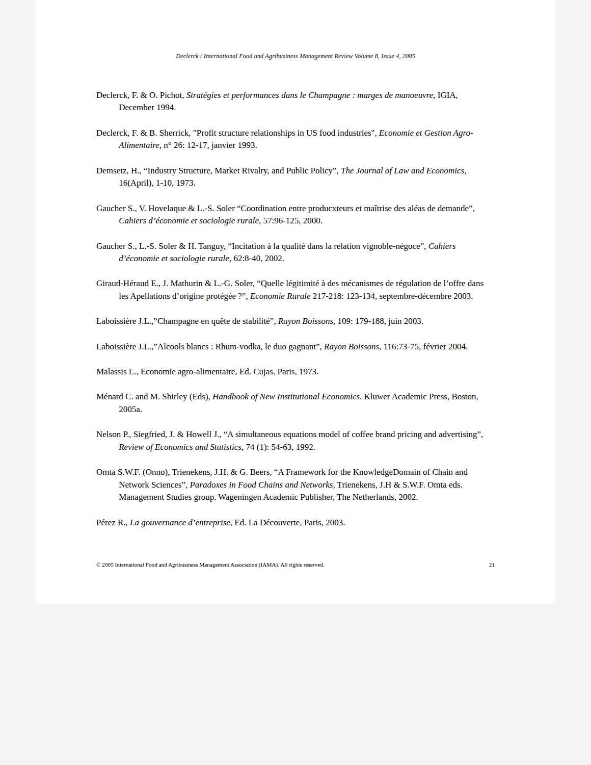Declerck / International Food and Agribusiness Management Review Volume 8, Issue 4, 2005
Declerck, F. & O. Pichot, Stratégies et performances dans le Champagne : marges de manoeuvre, IGIA, December 1994.
Declerck, F. & B. Sherrick, "Profit structure relationships in US food industries", Economie et Gestion Agro-Alimentaire, n° 26: 12-17, janvier 1993.
Demsetz, H., “Industry Structure, Market Rivalry, and Public Policy”, The Journal of Law and Economics, 16(April), 1-10, 1973.
Gaucher S., V. Hovelaque & L.-S. Soler “Coordination entre producxteurs et maîtrise des aléas de demande”, Cahiers d’économie et sociologie rurale, 57:96-125, 2000.
Gaucher S., L.-S. Soler & H. Tanguy, “Incitation à la qualité dans la relation vignoble-négoce”, Cahiers d’économie et sociologie rurale, 62:8-40, 2002.
Giraud-Héraud E., J. Mathurin & L.-G. Soler, “Quelle légitimité à des mécanismes de régulation de l’offre dans les Apellations d’origine protégée ?”, Economie Rurale 217-218: 123-134, septembre-décembre 2003.
Laboissière J.L.,”Champagne en quête de stabilité”, Rayon Boissons, 109: 179-188, juin 2003.
Laboissière J.L.,”Alcools blancs : Rhum-vodka, le duo gagnant”, Rayon Boissons, 116:73-75, février 2004.
Malassis L., Economie agro-alimentaire, Ed. Cujas, Paris, 1973.
Ménard C. and M. Shirley (Eds), Handbook of New Institutional Economics. Kluwer Academic Press, Boston, 2005a.
Nelson P., Siegfried, J. & Howell J., “A simultaneous equations model of coffee brand pricing and advertising”, Review of Economics and Statistics, 74 (1): 54-63, 1992.
Omta S.W.F. (Onno), Trienekens, J.H. & G. Beers, “A Framework for the KnowledgeDomain of Chain and Network Sciences”, Paradoxes in Food Chains and Networks, Trienekens, J.H & S.W.F. Omta eds. Management Studies group. Wageningen Academic Publisher, The Netherlands, 2002.
Pérez R., La gouvernance d’entreprise, Ed. La Découverte, Paris, 2003.
© 2005 International Food and Agribusiness Management Association (IAMA). All rights reserved. 21